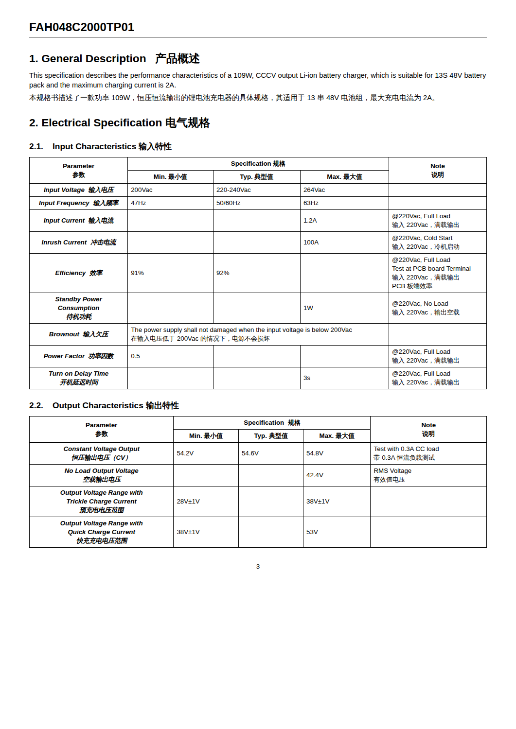FAH048C2000TP01
1. General Description产品概述
This specification describes the performance characteristics of a 109W, CCCV output Li-ion battery charger, which is suitable for 13S 48V battery pack and the maximum charging current is 2A.
本规格书描述了一款功率 109W，恒压恒流输出的锂电池充电器的具体规格，其适用于 13 串 48V 电池组，最大充电电流为 2A。
2. Electrical Specification 电气规格
2.1. Input Characteristics 输入特性
| Parameter 参数 | Specification 规格 | Note 说明 |
| --- | --- | --- |
| Min. 最小值 | Typ. 典型值 | Max. 最大值 |
| Input Voltage 输入电压 | 200Vac | 220-240Vac | 264Vac | |
| Input Frequency 输入频率 | 47Hz | 50/60Hz | 63Hz | |
| Input Current 输入电流 | | | 1.2A | @220Vac, Full Load 输入 220Vac，满载输出 |
| Inrush Current 冲击电流 | | | 100A | @220Vac, Cold Start 输入 220Vac，冷机启动 |
| Efficiency 效率 | 91% | 92% | | @220Vac, Full Load Test at PCB board Terminal 输入 220Vac，满载输出 PCB 板端效率 |
| Standby Power Consumption 待机功耗 | | | 1W | @220Vac, No Load 输入 220Vac，输出空载 |
| Brownout 输入欠压 | The power supply shall not damaged when the input voltage is below 200Vac 在输入电压低于 200Vac 的情况下，电源不会损坏 | |
| Power Factor 功率因数 | 0.5 | | | @220Vac, Full Load 输入 220Vac，满载输出 |
| Turn on Delay Time 开机延迟时间 | | | 3s | @220Vac, Full Load 输入 220Vac，满载输出 |
2.2. Output Characteristics 输出特性
| Parameter 参数 | Specification 规格 | Note 说明 |
| --- | --- | --- |
| Min. 最小值 | Typ. 典型值 | Max. 最大值 |
| Constant Voltage Output 恒压输出电压（CV） | 54.2V | 54.6V | 54.8V | Test with 0.3A CC load 带 0.3A 恒流负载测试 |
| No Load Output Voltage 空载输出电压 | | | 42.4V | RMS Voltage 有效值电压 |
| Output Voltage Range with Trickle Charge Current 预充电电压范围 | 28V±1V | | 38V±1V | |
| Output Voltage Range with Quick Charge Current 快充充电电压范围 | 38V±1V | | 53V | |
3